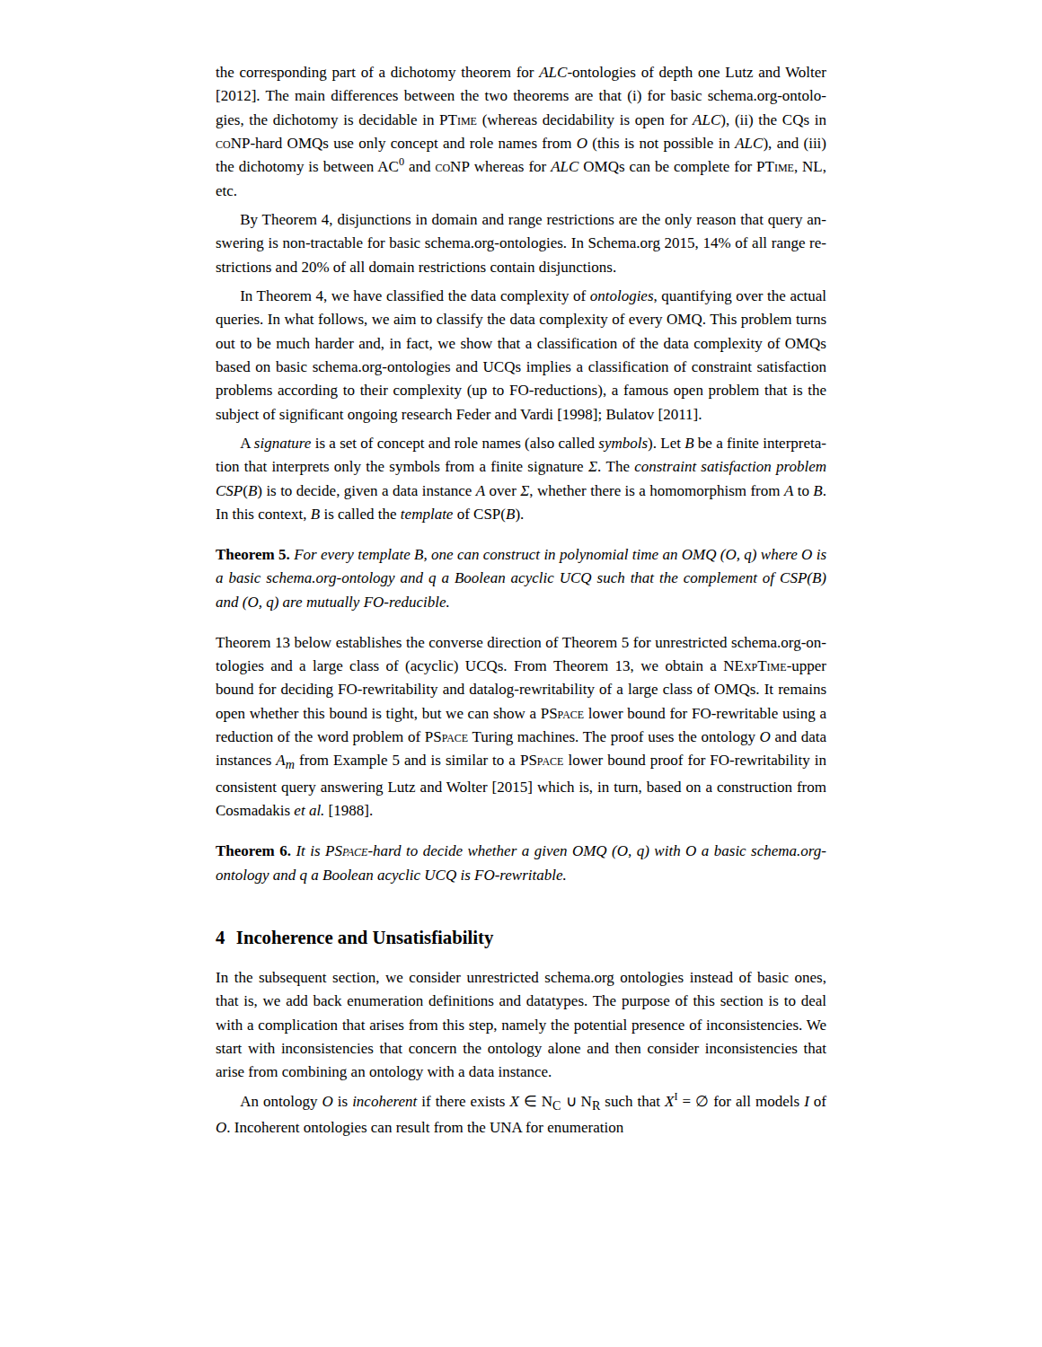the corresponding part of a dichotomy theorem for ALC-ontologies of depth one Lutz and Wolter [2012]. The main differences between the two theorems are that (i) for basic schema.org-ontologies, the dichotomy is decidable in PTime (whereas decidability is open for ALC), (ii) the CQs in coNP-hard OMQs use only concept and role names from O (this is not possible in ALC), and (iii) the dichotomy is between AC0 and coNP whereas for ALC OMQs can be complete for PTime, NL, etc.
By Theorem 4, disjunctions in domain and range restrictions are the only reason that query answering is non-tractable for basic schema.org-ontologies. In Schema.org 2015, 14% of all range restrictions and 20% of all domain restrictions contain disjunctions.
In Theorem 4, we have classified the data complexity of ontologies, quantifying over the actual queries. In what follows, we aim to classify the data complexity of every OMQ. This problem turns out to be much harder and, in fact, we show that a classification of the data complexity of OMQs based on basic schema.org-ontologies and UCQs implies a classification of constraint satisfaction problems according to their complexity (up to FO-reductions), a famous open problem that is the subject of significant ongoing research Feder and Vardi [1998]; Bulatov [2011].
A signature is a set of concept and role names (also called symbols). Let B be a finite interpretation that interprets only the symbols from a finite signature Σ. The constraint satisfaction problem CSP(B) is to decide, given a data instance A over Σ, whether there is a homomorphism from A to B. In this context, B is called the template of CSP(B).
Theorem 5. For every template B, one can construct in polynomial time an OMQ (O, q) where O is a basic schema.org-ontology and q a Boolean acyclic UCQ such that the complement of CSP(B) and (O, q) are mutually FO-reducible.
Theorem 13 below establishes the converse direction of Theorem 5 for unrestricted schema.org-ontologies and a large class of (acyclic) UCQs. From Theorem 13, we obtain a NExpTime-upper bound for deciding FO-rewritability and datalog-rewritability of a large class of OMQs. It remains open whether this bound is tight, but we can show a PSpace lower bound for FO-rewritable using a reduction of the word problem of PSpace Turing machines. The proof uses the ontology O and data instances Am from Example 5 and is similar to a PSpace lower bound proof for FO-rewritability in consistent query answering Lutz and Wolter [2015] which is, in turn, based on a construction from Cosmadakis et al. [1988].
Theorem 6. It is PSpace-hard to decide whether a given OMQ (O, q) with O a basic schema.org-ontology and q a Boolean acyclic UCQ is FO-rewritable.
4 Incoherence and Unsatisfiability
In the subsequent section, we consider unrestricted schema.org ontologies instead of basic ones, that is, we add back enumeration definitions and datatypes. The purpose of this section is to deal with a complication that arises from this step, namely the potential presence of inconsistencies. We start with inconsistencies that concern the ontology alone and then consider inconsistencies that arise from combining an ontology with a data instance.
An ontology O is incoherent if there exists X ∈ NC ∪ NR such that XI = ∅ for all models I of O. Incoherent ontologies can result from the UNA for enumeration